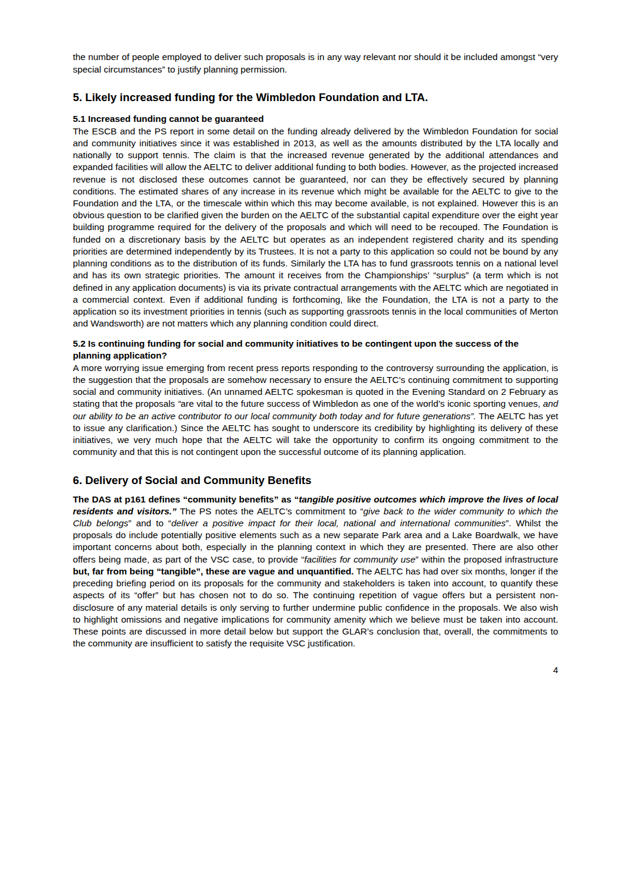the number of people employed to deliver such proposals is in any way relevant nor should it be included amongst “very special circumstances” to justify planning permission.
5. Likely increased funding for the Wimbledon Foundation and LTA.
5.1 Increased funding cannot be guaranteed
The ESCB and the PS report in some detail on the funding already delivered by the Wimbledon Foundation for social and community initiatives since it was established in 2013, as well as the amounts distributed by the LTA locally and nationally to support tennis. The claim is that the increased revenue generated by the additional attendances and expanded facilities will allow the AELTC to deliver additional funding to both bodies. However, as the projected increased revenue is not disclosed these outcomes cannot be guaranteed, nor can they be effectively secured by planning conditions. The estimated shares of any increase in its revenue which might be available for the AELTC to give to the Foundation and the LTA, or the timescale within which this may become available, is not explained. However this is an obvious question to be clarified given the burden on the AELTC of the substantial capital expenditure over the eight year building programme required for the delivery of the proposals and which will need to be recouped. The Foundation is funded on a discretionary basis by the AELTC but operates as an independent registered charity and its spending priorities are determined independently by its Trustees. It is not a party to this application so could not be bound by any planning conditions as to the distribution of its funds. Similarly the LTA has to fund grassroots tennis on a national level and has its own strategic priorities. The amount it receives from the Championships’ “surplus” (a term which is not defined in any application documents) is via its private contractual arrangements with the AELTC which are negotiated in a commercial context. Even if additional funding is forthcoming, like the Foundation, the LTA is not a party to the application so its investment priorities in tennis (such as supporting grassroots tennis in the local communities of Merton and Wandsworth) are not matters which any planning condition could direct.
5.2 Is continuing funding for social and community initiatives to be contingent upon the success of the planning application?
A more worrying issue emerging from recent press reports responding to the controversy surrounding the application, is the suggestion that the proposals are somehow necessary to ensure the AELTC’s continuing commitment to supporting social and community initiatives. (An unnamed AELTC spokesman is quoted in the Evening Standard on 2 February as stating that the proposals “are vital to the future success of Wimbledon as one of the world’s iconic sporting venues, and our ability to be an active contributor to our local community both today and for future generations”. The AELTC has yet to issue any clarification.) Since the AELTC has sought to underscore its credibility by highlighting its delivery of these initiatives, we very much hope that the AELTC will take the opportunity to confirm its ongoing commitment to the community and that this is not contingent upon the successful outcome of its planning application.
6. Delivery of Social and Community Benefits
The DAS at p161 defines “community benefits” as “tangible positive outcomes which improve the lives of local residents and visitors.” The PS notes the AELTC’s commitment to “give back to the wider community to which the Club belongs” and to “deliver a positive impact for their local, national and international communities”. Whilst the proposals do include potentially positive elements such as a new separate Park area and a Lake Boardwalk, we have important concerns about both, especially in the planning context in which they are presented. There are also other offers being made, as part of the VSC case, to provide “facilities for community use” within the proposed infrastructure but, far from being “tangible”, these are vague and unquantified. The AELTC has had over six months, longer if the preceding briefing period on its proposals for the community and stakeholders is taken into account, to quantify these aspects of its “offer” but has chosen not to do so. The continuing repetition of vague offers but a persistent non-disclosure of any material details is only serving to further undermine public confidence in the proposals. We also wish to highlight omissions and negative implications for community amenity which we believe must be taken into account. These points are discussed in more detail below but support the GLAR’s conclusion that, overall, the commitments to the community are insufficient to satisfy the requisite VSC justification.
4